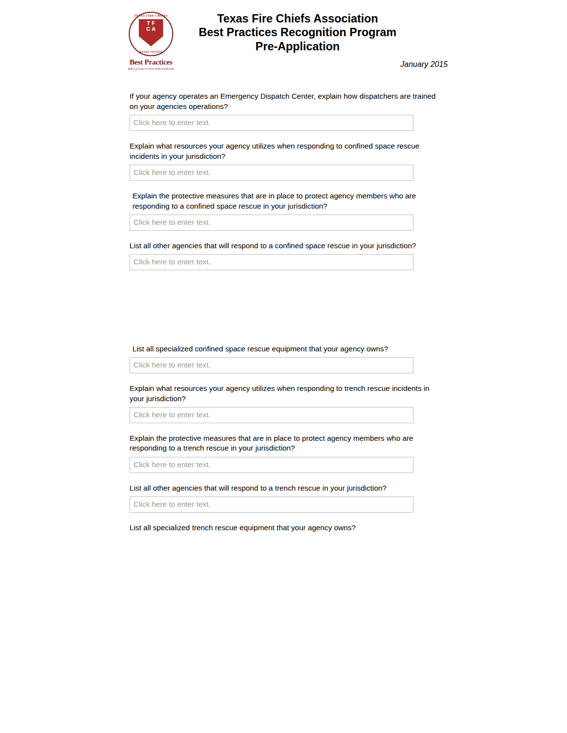Texas Fire Chiefs
Association
T F
C A
Best Practices
Recognition Program
Texas Fire Chiefs Association
Best Practices Recognition Program
Pre-Application
January 2015
If your agency operates an Emergency Dispatch Center, explain how dispatchers are trained on your agencies operations?
Click here to enter text.
Explain what resources your agency utilizes when responding to confined space rescue incidents in your jurisdiction?
Click here to enter text.
Explain the protective measures that are in place to protect agency members who are responding to a confined space rescue in your jurisdiction?
Click here to enter text.
List all other agencies that will respond to a confined space rescue in your jurisdiction?
Click here to enter text.
List all specialized confined space rescue equipment that your agency owns?
Click here to enter text.
Explain what resources your agency utilizes when responding to trench rescue incidents in your jurisdiction?
Click here to enter text.
Explain the protective measures that are in place to protect agency members who are responding to a trench rescue in your jurisdiction?
Click here to enter text.
List all other agencies that will respond to a trench rescue in your jurisdiction?
Click here to enter text.
List all specialized trench rescue equipment that your agency owns?